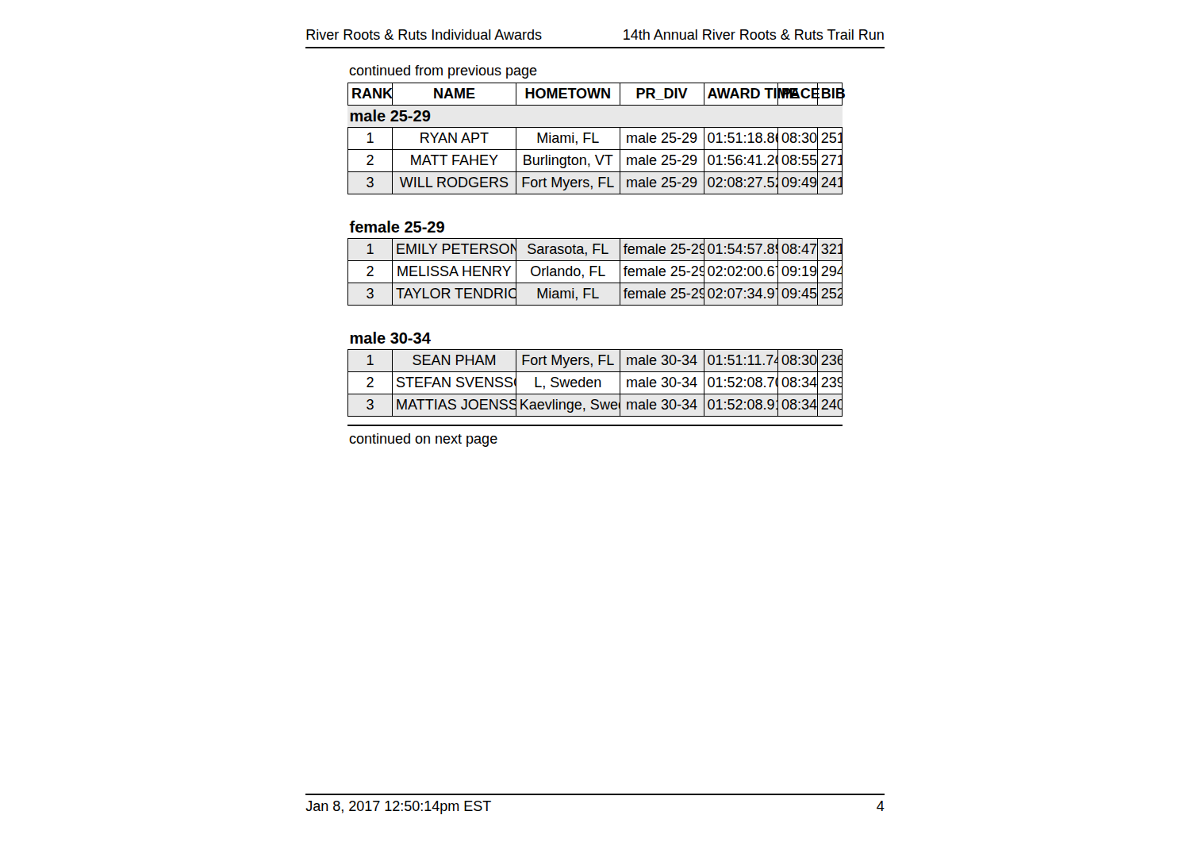River Roots & Ruts Individual Awards
14th Annual River Roots & Ruts Trail Run
continued from previous page
| RANK | NAME | HOMETOWN | PR_DIV | AWARD TIME | PACE | BIB |
| --- | --- | --- | --- | --- | --- | --- |
| male 25-29 |
| 1 | RYAN APT | Miami, FL | male 25-29 | 01:51:18.86 | 08:30 | 251 |
| 2 | MATT FAHEY | Burlington, VT | male 25-29 | 01:56:41.20 | 08:55 | 271 |
| 3 | WILL RODGERS | Fort Myers, FL | male 25-29 | 02:08:27.52 | 09:49 | 241 |
| female 25-29 |
| 1 | EMILY PETERSON | Sarasota, FL | female 25-29 | 01:54:57.89 | 08:47 | 321 |
| 2 | MELISSA HENRY | Orlando, FL | female 25-29 | 02:02:00.67 | 09:19 | 294 |
| 3 | TAYLOR TENDRICH | Miami, FL | female 25-29 | 02:07:34.97 | 09:45 | 252 |
| male 30-34 |
| 1 | SEAN PHAM | Fort Myers, FL | male 30-34 | 01:51:11.74 | 08:30 | 236 |
| 2 | STEFAN SVENSSON | L, Sweden | male 30-34 | 01:52:08.70 | 08:34 | 239 |
| 3 | MATTIAS JOENSSON | Kaevlinge, Sweden | male 30-34 | 01:52:08.91 | 08:34 | 240 |
continued on next page
Jan 8, 2017 12:50:14pm EST
4